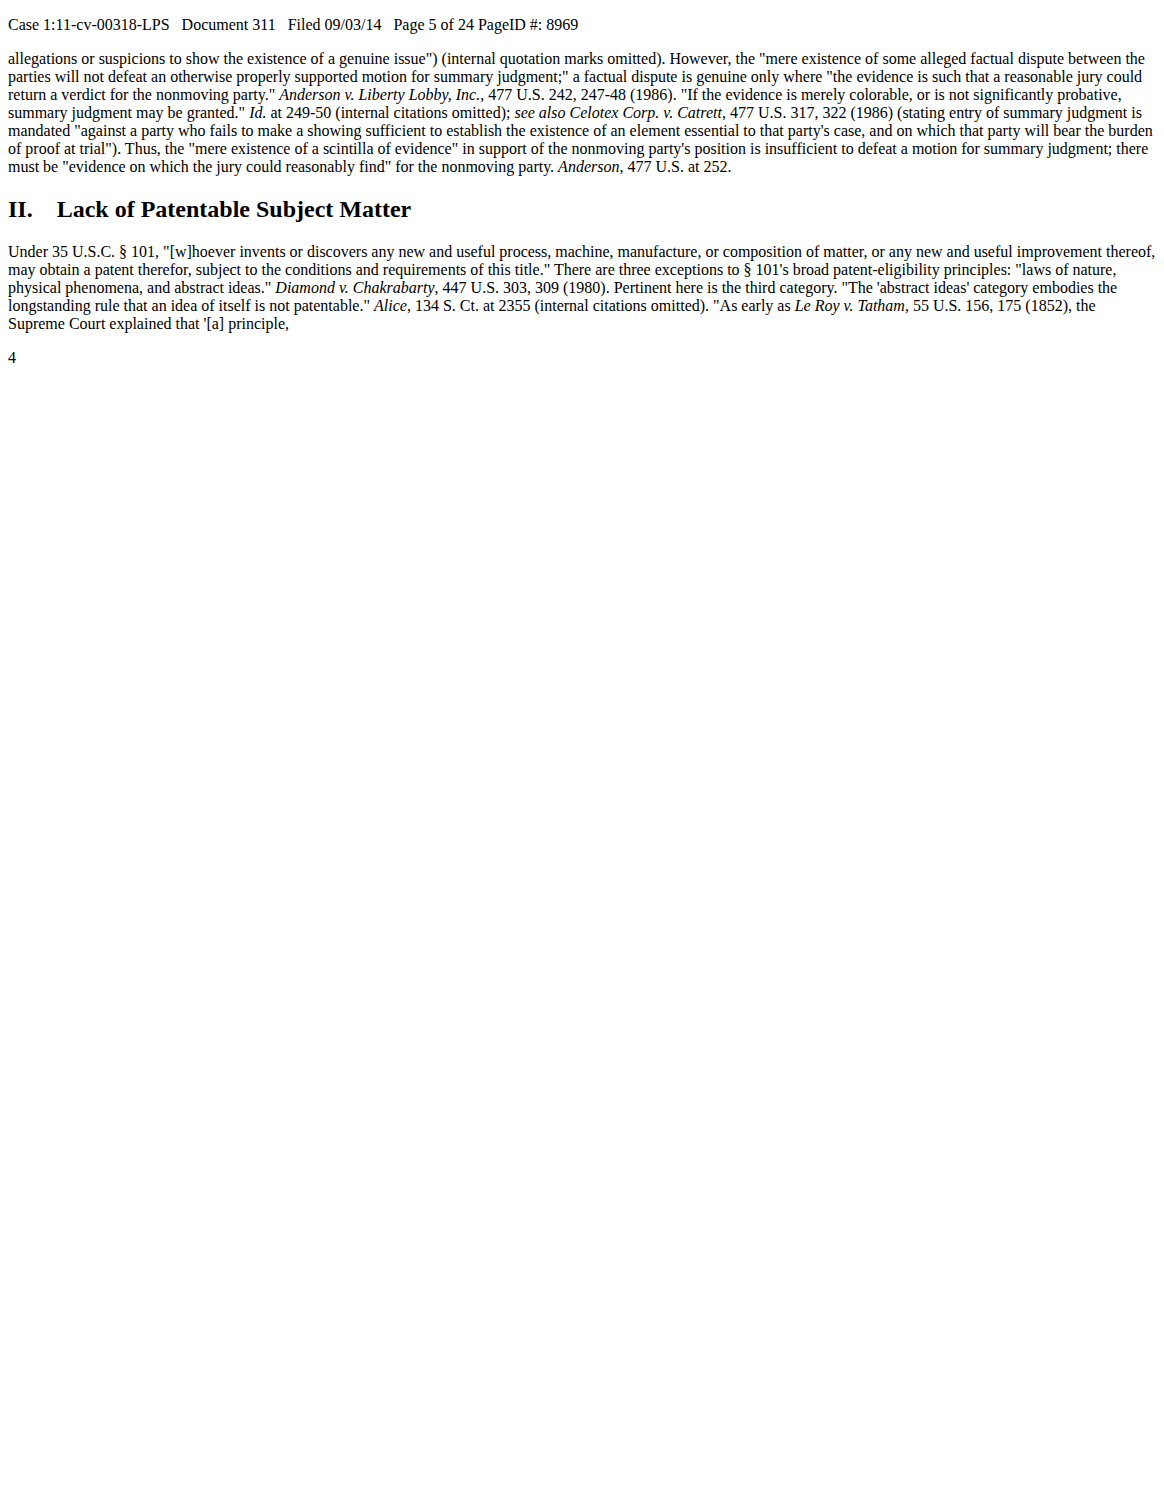Case 1:11-cv-00318-LPS Document 311 Filed 09/03/14 Page 5 of 24 PageID #: 8969
allegations or suspicions to show the existence of a genuine issue") (internal quotation marks omitted). However, the "mere existence of some alleged factual dispute between the parties will not defeat an otherwise properly supported motion for summary judgment;" a factual dispute is genuine only where "the evidence is such that a reasonable jury could return a verdict for the nonmoving party." Anderson v. Liberty Lobby, Inc., 477 U.S. 242, 247-48 (1986). "If the evidence is merely colorable, or is not significantly probative, summary judgment may be granted." Id. at 249-50 (internal citations omitted); see also Celotex Corp. v. Catrett, 477 U.S. 317, 322 (1986) (stating entry of summary judgment is mandated "against a party who fails to make a showing sufficient to establish the existence of an element essential to that party's case, and on which that party will bear the burden of proof at trial"). Thus, the "mere existence of a scintilla of evidence" in support of the nonmoving party's position is insufficient to defeat a motion for summary judgment; there must be "evidence on which the jury could reasonably find" for the nonmoving party. Anderson, 477 U.S. at 252.
II. Lack of Patentable Subject Matter
Under 35 U.S.C. § 101, "[w]hoever invents or discovers any new and useful process, machine, manufacture, or composition of matter, or any new and useful improvement thereof, may obtain a patent therefor, subject to the conditions and requirements of this title." There are three exceptions to § 101's broad patent-eligibility principles: "laws of nature, physical phenomena, and abstract ideas." Diamond v. Chakrabarty, 447 U.S. 303, 309 (1980). Pertinent here is the third category. "The 'abstract ideas' category embodies the longstanding rule that an idea of itself is not patentable." Alice, 134 S. Ct. at 2355 (internal citations omitted). "As early as Le Roy v. Tatham, 55 U.S. 156, 175 (1852), the Supreme Court explained that '[a] principle,
4